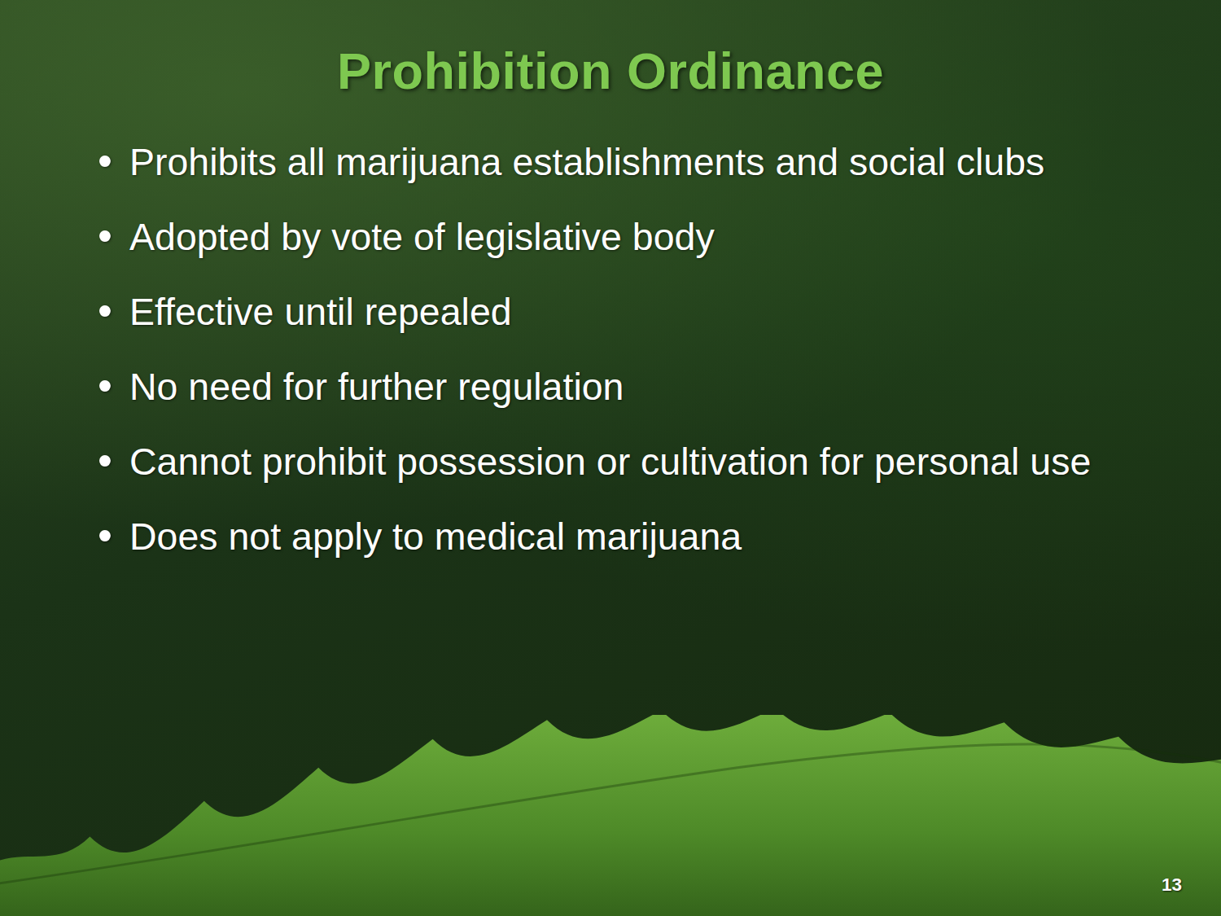Prohibition Ordinance
Prohibits all marijuana establishments and social clubs
Adopted by vote of legislative body
Effective until repealed
No need for further regulation
Cannot prohibit possession or cultivation for personal use
Does not apply to medical marijuana
13